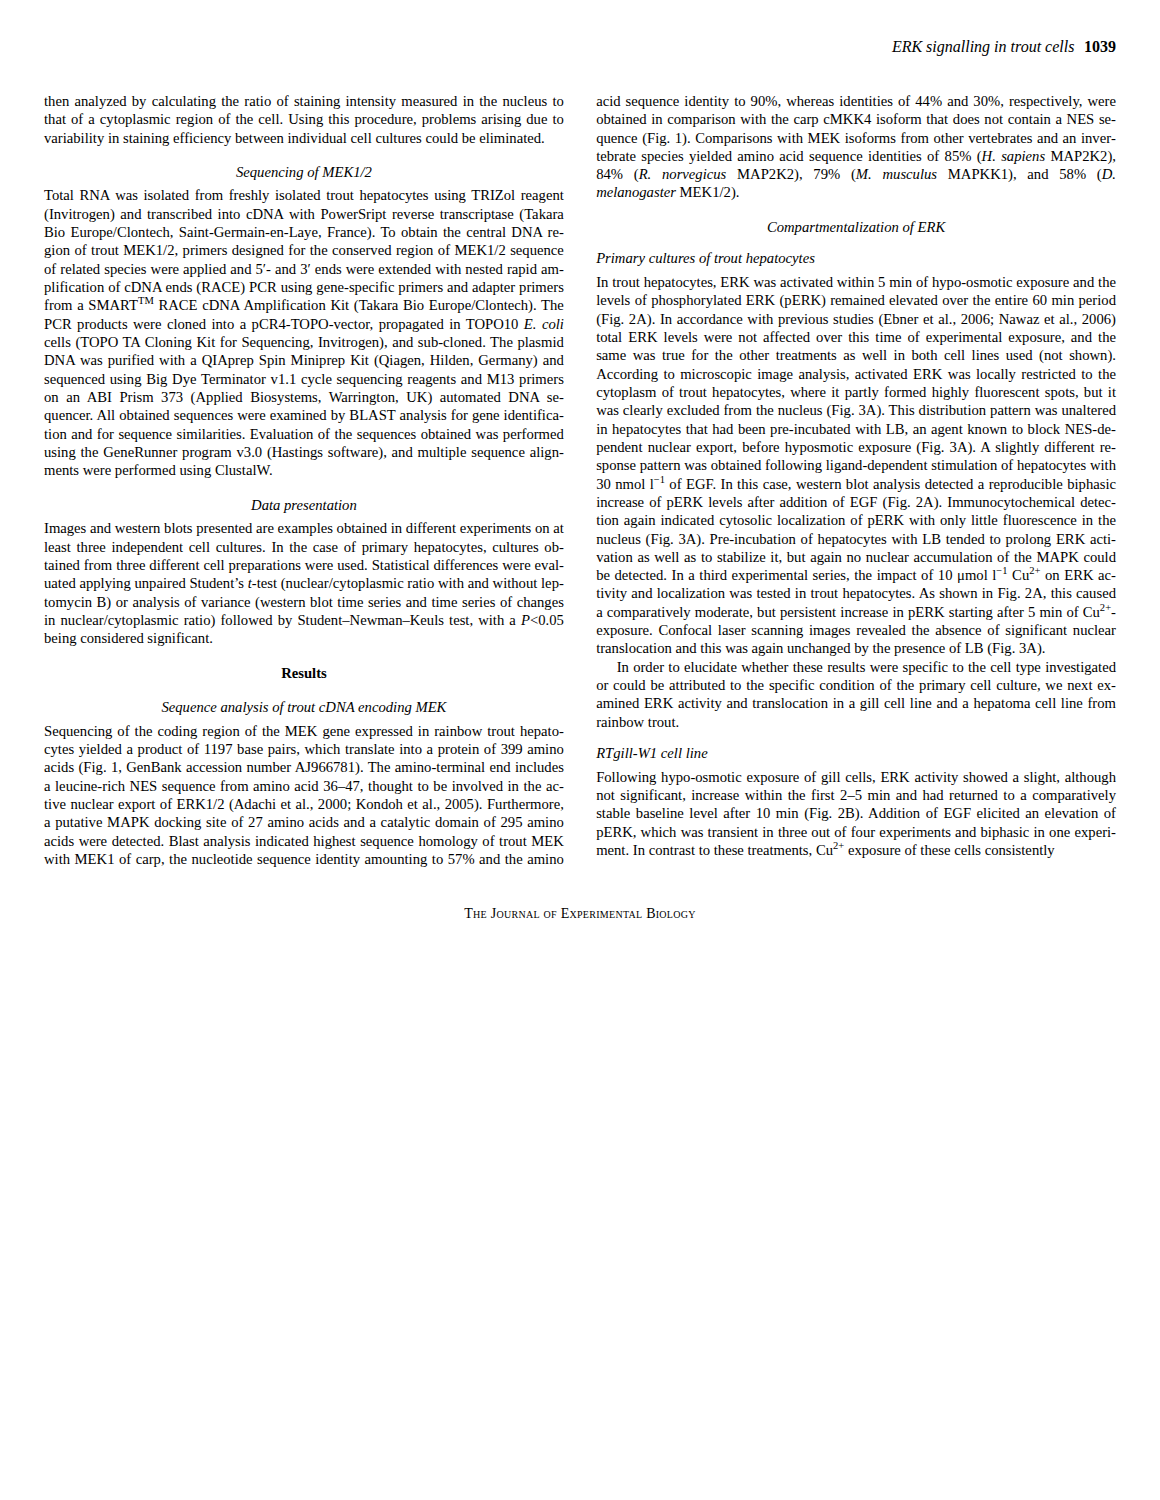ERK signalling in trout cells 1039
then analyzed by calculating the ratio of staining intensity measured in the nucleus to that of a cytoplasmic region of the cell. Using this procedure, problems arising due to variability in staining efficiency between individual cell cultures could be eliminated.
Sequencing of MEK1/2
Total RNA was isolated from freshly isolated trout hepatocytes using TRIZol reagent (Invitrogen) and transcribed into cDNA with PowerSript reverse transcriptase (Takara Bio Europe/Clontech, Saint-Germain-en-Laye, France). To obtain the central DNA region of trout MEK1/2, primers designed for the conserved region of MEK1/2 sequence of related species were applied and 5′- and 3′ ends were extended with nested rapid amplification of cDNA ends (RACE) PCR using gene-specific primers and adapter primers from a SMARTTM RACE cDNA Amplification Kit (Takara Bio Europe/Clontech). The PCR products were cloned into a pCR4-TOPO-vector, propagated in TOPO10 E. coli cells (TOPO TA Cloning Kit for Sequencing, Invitrogen), and sub-cloned. The plasmid DNA was purified with a QIAprep Spin Miniprep Kit (Qiagen, Hilden, Germany) and sequenced using Big Dye Terminator v1.1 cycle sequencing reagents and M13 primers on an ABI Prism 373 (Applied Biosystems, Warrington, UK) automated DNA sequencer. All obtained sequences were examined by BLAST analysis for gene identification and for sequence similarities. Evaluation of the sequences obtained was performed using the GeneRunner program v3.0 (Hastings software), and multiple sequence alignments were performed using ClustalW.
Data presentation
Images and western blots presented are examples obtained in different experiments on at least three independent cell cultures. In the case of primary hepatocytes, cultures obtained from three different cell preparations were used. Statistical differences were evaluated applying unpaired Student’s t-test (nuclear/cytoplasmic ratio with and without leptomycin B) or analysis of variance (western blot time series and time series of changes in nuclear/cytoplasmic ratio) followed by Student–Newman–Keuls test, with a P<0.05 being considered significant.
Results
Sequence analysis of trout cDNA encoding MEK
Sequencing of the coding region of the MEK gene expressed in rainbow trout hepatocytes yielded a product of 1197 base pairs, which translate into a protein of 399 amino acids (Fig. 1, GenBank accession number AJ966781). The amino-terminal end includes a leucine-rich NES sequence from amino acid 36–47, thought to be involved in the active nuclear export of ERK1/2 (Adachi et al., 2000; Kondoh et al., 2005). Furthermore, a putative MAPK docking site of 27 amino acids and a catalytic domain of 295 amino acids were detected. Blast analysis indicated highest sequence homology of trout MEK with MEK1 of carp, the nucleotide sequence identity amounting to 57% and the amino acid sequence identity to 90%, whereas identities of 44% and 30%, respectively, were obtained in comparison with the carp cMKK4 isoform that does not contain a NES sequence (Fig. 1). Comparisons with MEK isoforms from other vertebrates and an invertebrate species yielded amino acid sequence identities of 85% (H. sapiens MAP2K2), 84% (R. norvegicus MAP2K2), 79% (M. musculus MAPKK1), and 58% (D. melanogaster MEK1/2).
Compartmentalization of ERK
Primary cultures of trout hepatocytes
In trout hepatocytes, ERK was activated within 5 min of hypo-osmotic exposure and the levels of phosphorylated ERK (pERK) remained elevated over the entire 60 min period (Fig. 2A). In accordance with previous studies (Ebner et al., 2006; Nawaz et al., 2006) total ERK levels were not affected over this time of experimental exposure, and the same was true for the other treatments as well in both cell lines used (not shown). According to microscopic image analysis, activated ERK was locally restricted to the cytoplasm of trout hepatocytes, where it partly formed highly fluorescent spots, but it was clearly excluded from the nucleus (Fig. 3A). This distribution pattern was unaltered in hepatocytes that had been pre-incubated with LB, an agent known to block NES-dependent nuclear export, before hyposmotic exposure (Fig. 3A). A slightly different response pattern was obtained following ligand-dependent stimulation of hepatocytes with 30 nmol l−1 of EGF. In this case, western blot analysis detected a reproducible biphasic increase of pERK levels after addition of EGF (Fig. 2A). Immunocytochemical detection again indicated cytosolic localization of pERK with only little fluorescence in the nucleus (Fig. 3A). Pre-incubation of hepatocytes with LB tended to prolong ERK activation as well as to stabilize it, but again no nuclear accumulation of the MAPK could be detected. In a third experimental series, the impact of 10 μmol l−1 Cu2+ on ERK activity and localization was tested in trout hepatocytes. As shown in Fig. 2A, this caused a comparatively moderate, but persistent increase in pERK starting after 5 min of Cu2+-exposure. Confocal laser scanning images revealed the absence of significant nuclear translocation and this was again unchanged by the presence of LB (Fig. 3A).
In order to elucidate whether these results were specific to the cell type investigated or could be attributed to the specific condition of the primary cell culture, we next examined ERK activity and translocation in a gill cell line and a hepatoma cell line from rainbow trout.
RTgill-W1 cell line
Following hypo-osmotic exposure of gill cells, ERK activity showed a slight, although not significant, increase within the first 2–5 min and had returned to a comparatively stable baseline level after 10 min (Fig. 2B). Addition of EGF elicited an elevation of pERK, which was transient in three out of four experiments and biphasic in one experiment. In contrast to these treatments, Cu2+ exposure of these cells consistently
The Journal of Experimental Biology